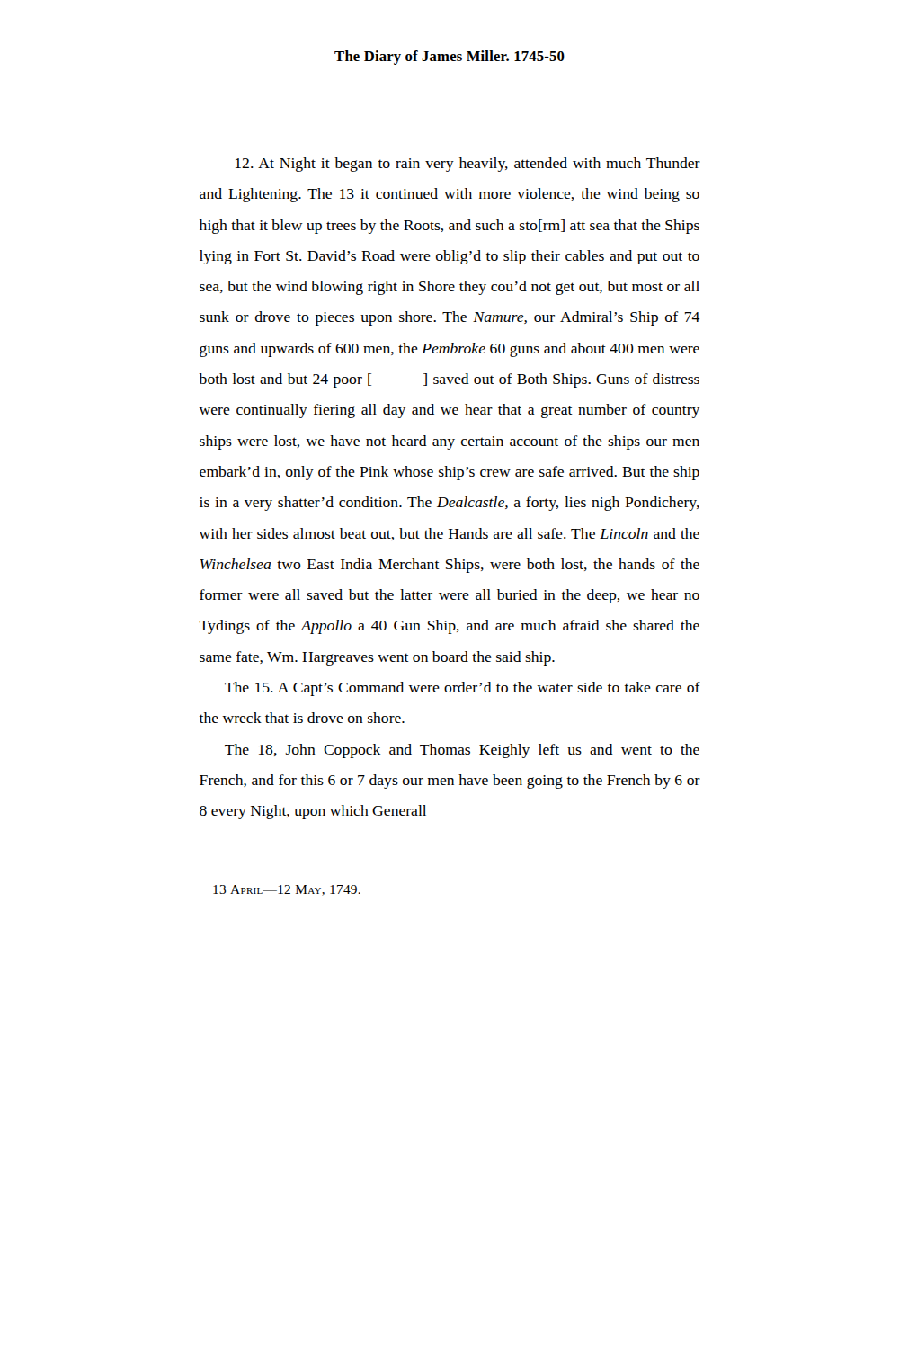The Diary of James Miller. 1745-50
12. At Night it began to rain very heavily, attended with much Thunder and Lightening. The 13 it continued with more violence, the wind being so high that it blew up trees by the Roots, and such a sto[rm] att sea that the Ships lying in Fort St. David’s Road were oblig’d to slip their cables and put out to sea, but the wind blowing right in Shore they cou’d not get out, but most or all sunk or drove to pieces upon shore. The Namure, our Admiral’s Ship of 74 guns and upwards of 600 men, the Pembroke 60 guns and about 400 men were both lost and but 24 poor [ ] saved out of Both Ships. Guns of distress were continually fiering all day and we hear that a great number of country ships were lost, we have not heard any certain account of the ships our men embark’d in, only of the Pink whose ship’s crew are safe arrived. But the ship is in a very shatter’d condition. The Dealcastle, a forty, lies nigh Pondichery, with her sides almost beat out, but the Hands are all safe. The Lincoln and the Winchelsea two East India Merchant Ships, were both lost, the hands of the former were all saved but the latter were all buried in the deep, we hear no Tydings of the Appollo a 40 Gun Ship, and are much afraid she shared the same fate, Wm. Hargreaves went on board the said ship.
The 15. A Capt’s Command were order’d to the water side to take care of the wreck that is drove on shore.
The 18, John Coppock and Thomas Keighly left us and went to the French, and for this 6 or 7 days our men have been going to the French by 6 or 8 every Night, upon which Generall
13 April—12 May, 1749.